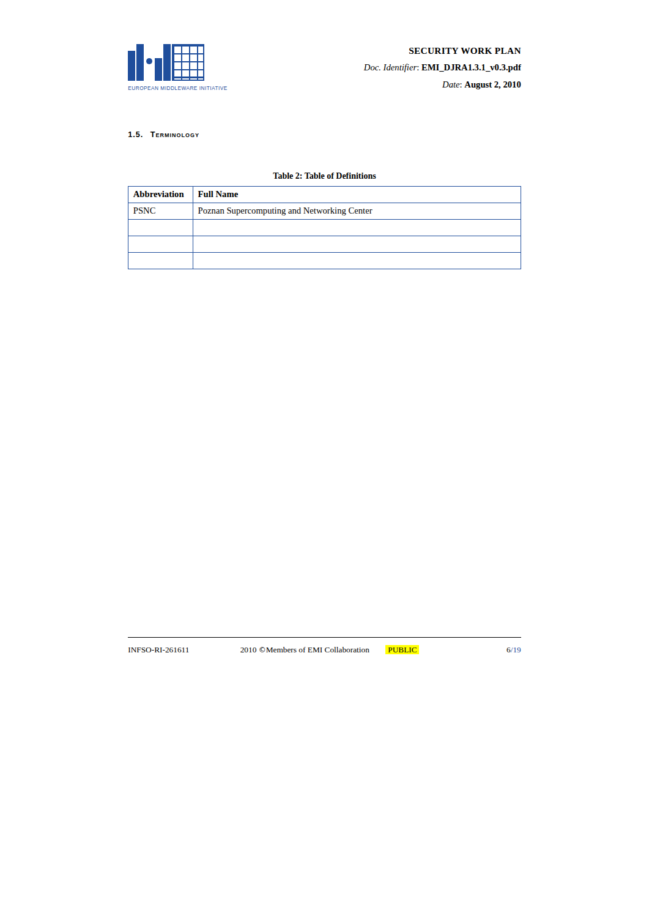European Middleware Initiative
SECURITY WORK PLAN
Doc. Identifier: EMI_DJRA1.3.1_v0.3.pdf
Date: August 2, 2010
1.5. Terminology
Table 2: Table of Definitions
| Abbreviation | Full Name |
| --- | --- |
| PSNC | Poznan Supercomputing and Networking Center |
INFSO-RI-261611
2010 ©Members of EMI Collaboration PUBLIC
6/19